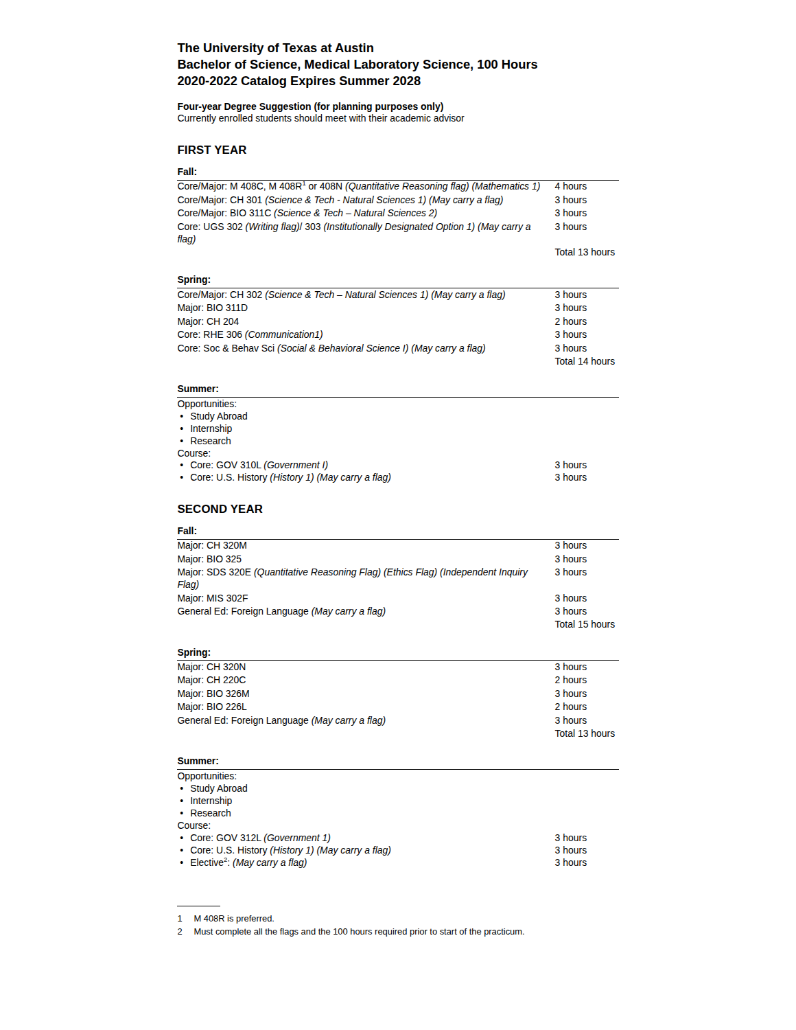The University of Texas at Austin
Bachelor of Science, Medical Laboratory Science, 100 Hours
2020-2022 Catalog Expires Summer 2028
Four-year Degree Suggestion (for planning purposes only)
Currently enrolled students should meet with their academic advisor
FIRST YEAR
Fall:
| Core/Major: M 408C, M 408R 1 or 408N (Quantitative Reasoning flag) (Mathematics 1) | 4 hours |
| Core/Major: CH 301 (Science & Tech - Natural Sciences 1) (May carry a flag) | 3 hours |
| Core/Major: BIO 311C (Science & Tech – Natural Sciences 2) | 3 hours |
| Core: UGS 302 (Writing flag) / 303 (Institutionally Designated Option 1) (May carry a flag) | 3 hours |
| | Total 13 hours |
Spring:
| Core/Major: CH 302 (Science & Tech – Natural Sciences 1) (May carry a flag) | 3 hours |
| Major: BIO 311D | 3 hours |
| Major: CH 204 | 2 hours |
| Core: RHE 306 (Communication1) | 3 hours |
| Core: Soc & Behav Sci (Social & Behavioral Science I) (May carry a flag) | 3 hours |
| | Total 14 hours |
Summer:
Opportunities:
Study Abroad
Internship
Research
Course:
Core: GOV 310L (Government I) 3 hours
Core: U.S. History (History 1) (May carry a flag) 3 hours
SECOND YEAR
Fall:
| Major: CH 320M | 3 hours |
| Major: BIO 325 | 3 hours |
| Major: SDS 320E (Quantitative Reasoning Flag) (Ethics Flag) (Independent Inquiry Flag) | 3 hours |
| Major: MIS 302F | 3 hours |
| General Ed: Foreign Language (May carry a flag) | 3 hours |
| | Total 15 hours |
Spring:
| Major: CH 320N | 3 hours |
| Major: CH 220C | 2 hours |
| Major: BIO 326M | 3 hours |
| Major: BIO 226L | 2 hours |
| General Ed: Foreign Language (May carry a flag) | 3 hours |
| | Total 13 hours |
Summer:
Opportunities:
Study Abroad
Internship
Research
Course:
Core: GOV 312L (Government 1) 3 hours
Core: U.S. History (History 1) (May carry a flag) 3 hours
Elective2: (May carry a flag) 3 hours
| 1 | M 408R is preferred. |
| 2 | Must complete all the flags and the 100 hours required prior to start of the practicum. |